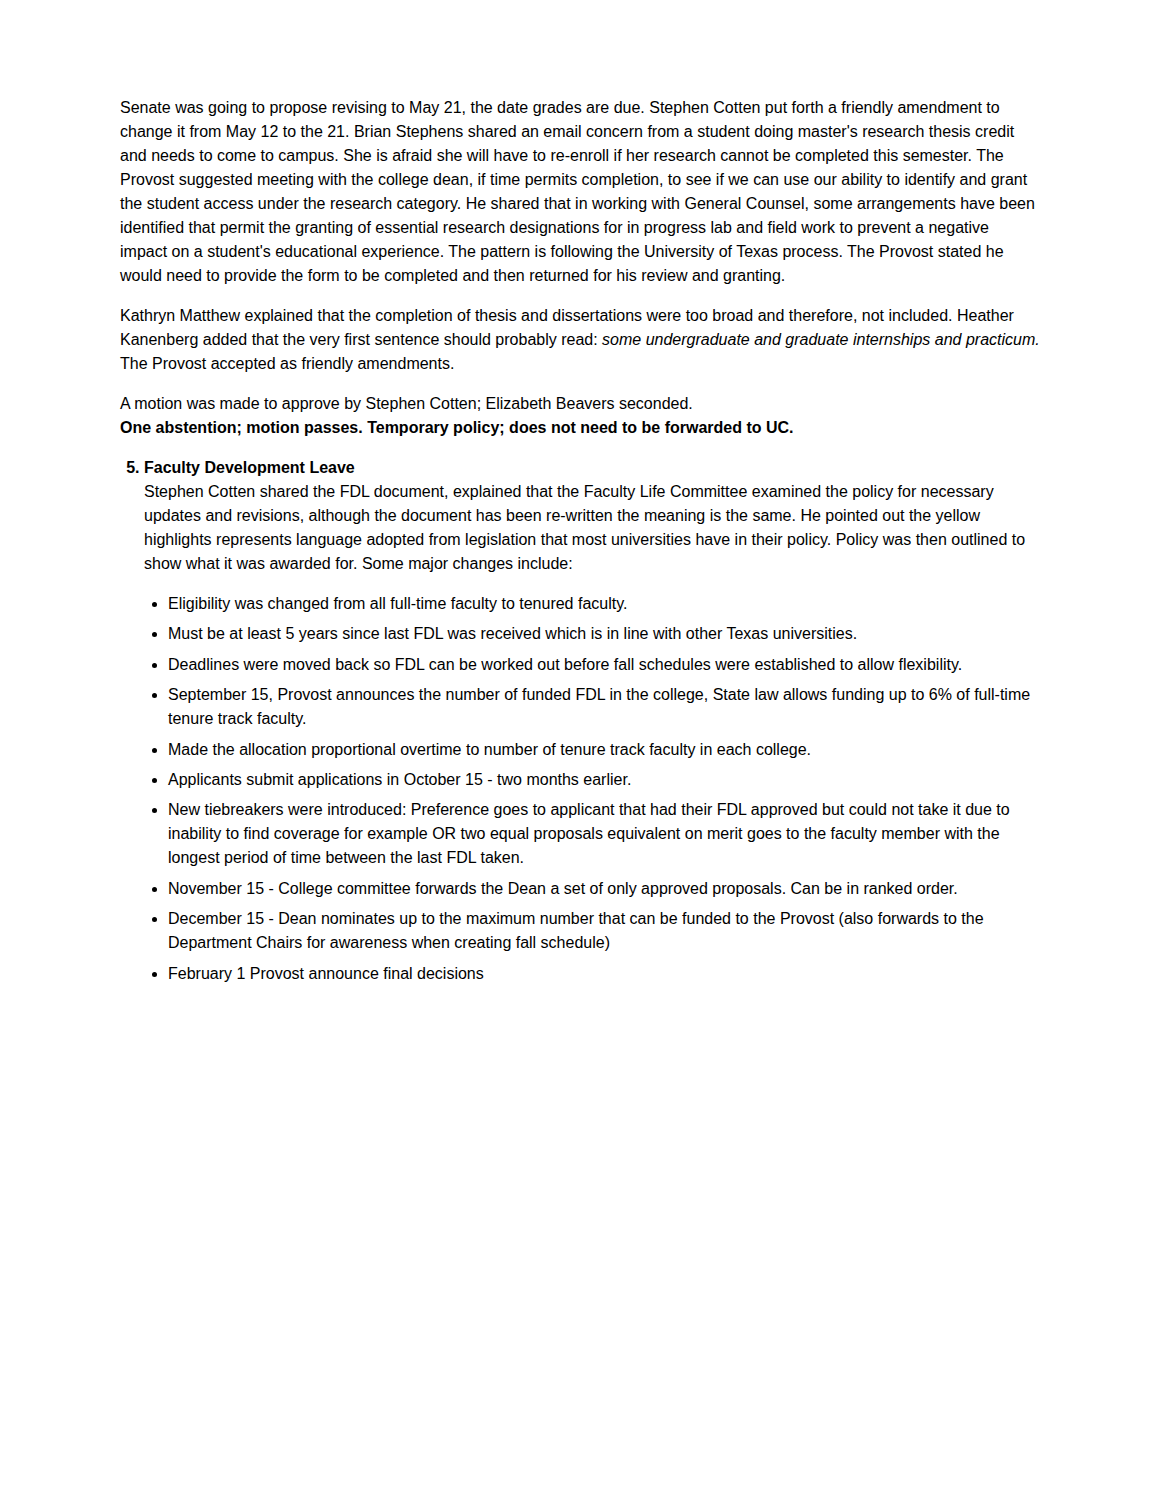Senate was going to propose revising to May 21, the date grades are due. Stephen Cotten put forth a friendly amendment to change it from May 12 to the 21. Brian Stephens shared an email concern from a student doing master's research thesis credit and needs to come to campus. She is afraid she will have to re-enroll if her research cannot be completed this semester. The Provost suggested meeting with the college dean, if time permits completion, to see if we can use our ability to identify and grant the student access under the research category. He shared that in working with General Counsel, some arrangements have been identified that permit the granting of essential research designations for in progress lab and field work to prevent a negative impact on a student's educational experience. The pattern is following the University of Texas process. The Provost stated he would need to provide the form to be completed and then returned for his review and granting.
Kathryn Matthew explained that the completion of thesis and dissertations were too broad and therefore, not included. Heather Kanenberg added that the very first sentence should probably read: some undergraduate and graduate internships and practicum. The Provost accepted as friendly amendments.
A motion was made to approve by Stephen Cotten; Elizabeth Beavers seconded.
One abstention; motion passes. Temporary policy; does not need to be forwarded to UC.
Faculty Development Leave
Stephen Cotten shared the FDL document, explained that the Faculty Life Committee examined the policy for necessary updates and revisions, although the document has been re-written the meaning is the same. He pointed out the yellow highlights represents language adopted from legislation that most universities have in their policy. Policy was then outlined to show what it was awarded for. Some major changes include:
Eligibility was changed from all full-time faculty to tenured faculty.
Must be at least 5 years since last FDL was received which is in line with other Texas universities.
Deadlines were moved back so FDL can be worked out before fall schedules were established to allow flexibility.
September 15, Provost announces the number of funded FDL in the college, State law allows funding up to 6% of full-time tenure track faculty.
Made the allocation proportional overtime to number of tenure track faculty in each college.
Applicants submit applications in October 15 - two months earlier.
New tiebreakers were introduced: Preference goes to applicant that had their FDL approved but could not take it due to inability to find coverage for example OR two equal proposals equivalent on merit goes to the faculty member with the longest period of time between the last FDL taken.
November 15 - College committee forwards the Dean a set of only approved proposals. Can be in ranked order.
December 15 - Dean nominates up to the maximum number that can be funded to the Provost (also forwards to the Department Chairs for awareness when creating fall schedule)
February 1 Provost announce final decisions